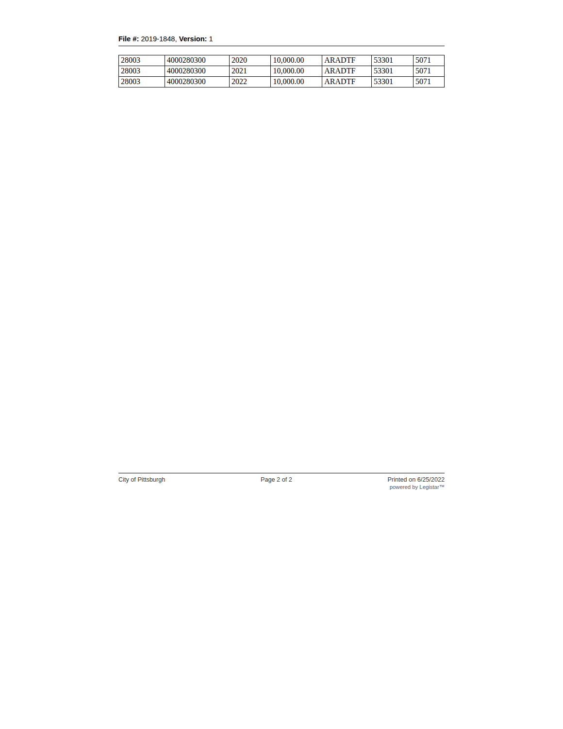File #: 2019-1848, Version: 1
| 28003 | 4000280300 | 2020 | 10,000.00 | ARADTF | 53301 | 5071 |
| 28003 | 4000280300 | 2021 | 10,000.00 | ARADTF | 53301 | 5071 |
| 28003 | 4000280300 | 2022 | 10,000.00 | ARADTF | 53301 | 5071 |
City of Pittsburgh
Page 2 of 2
Printed on 6/25/2022
powered by Legistar™